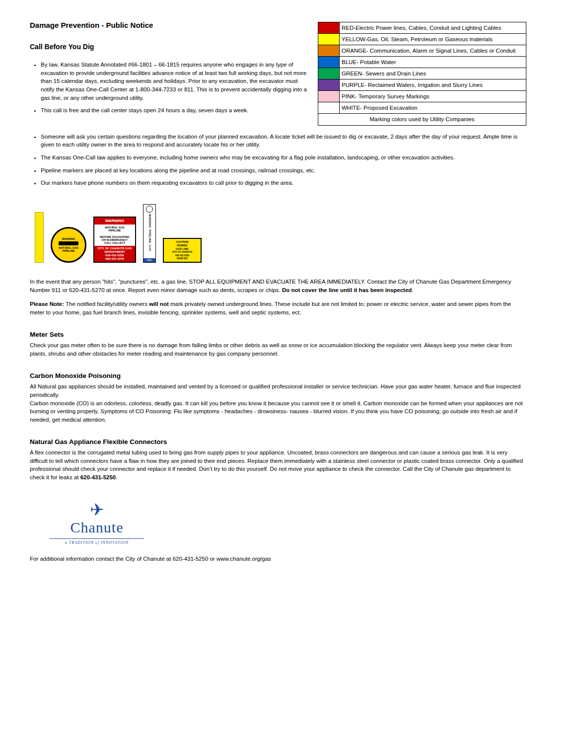Damage Prevention - Public Notice
Call Before You Dig
By law, Kansas Statute Annotated #66-1801 – 66-1815 requires anyone who engages in any type of excavation to provide underground facilities advance notice of at least two full working days, but not more than 15 calendar days, excluding weekends and holidays. Prior to any excavation, the excavator must notify the Kansas One-Call Center at 1-800-344-7233 or 811. This is to prevent accidentally digging into a gas line, or any other underground utility.
This call is free and the call center stays open 24 hours a day, seven days a week.
| | RED-Electric Power lines, Cables, Conduit and Lighting Cables |
| | YELLOW-Gas, Oil, Steam, Petroleum or Gaseous materials |
| | ORANGE- Communication, Alarm or Signal Lines, Cables or Conduit |
| | BLUE- Potable Water |
| | GREEN- Sewers and Drain Lines |
| | PURPLE- Reclaimed Waters, Irrigation and Slurry Lines |
| | PINK- Temporary Survey Markings |
| | WHITE- Proposed Excavation |
| Marking colors used by Utility Companies |
Someone will ask you certain questions regarding the location of your planned excavation. A locate ticket will be issued to dig or excavate, 2 days after the day of your request. Ample time is given to each utility owner in the area to respond and accurately locate his or her utility.
The Kansas One-Call law applies to everyone, including home owners who may be excavating for a flag pole installation, landscaping, or other excavation activities.
Pipeline markers are placed at key locations along the pipeline and at road crossings, railroad crossings, etc.
Our markers have phone numbers on them requesting excavators to call prior to digging in the area.
WARNING
NATURAL GAS
PIPELINE
WARNING
NATURAL GAS
PIPELINE
BEFORE EXCAVATING
OR IN EMERGENCY
CALL COLLECT
CITY OF CHANUTE GAS DEPARTMENT
620-431-5250
620-431-5270
WARNING PIPELINE GAS
CALL
CAUTION
BURIED
GAS LINE
CITY OF CHANUTE
620-431-5250
HAND DIG
In the event that any person "hits", "punctures", etc. a gas line, STOP ALL EQUIPMENT AND EVACUATE THE AREA IMMEDIATELY. Contact the City of Chanute Gas Department Emergency Number 911 or 620-431-5270 at once. Report even minor damage such as dents, scrapes or chips. Do not cover the line until it has been inspected.
Please Note: The notified facility/utility owners will not mark privately owned underground lines. These include but are not limited to; power or electric service, water and sewer pipes from the meter to your home, gas fuel branch lines, invisible fencing, sprinkler systems, well and septic systems, ect.
Meter Sets
Check your gas meter often to be sure there is no damage from falling limbs or other debris as well as snow or ice accumulation blocking the regulator vent. Always keep your meter clear from plants, shrubs and other obstacles for meter reading and maintenance by gas company personnel.
Carbon Monoxide Poisoning
All Natural gas appliances should be installed, maintained and vented by a licensed or qualified professional installer or service technician. Have your gas water heater, furnace and flue inspected periodically.
Carbon monoxide (CO) is an odorless, colorless, deadly gas. It can kill you before you know it because you cannot see it or smell it. Carbon monoxide can be formed when your appliances are not burning or venting properly. Symptoms of CO Poisoning: Flu like symptoms - headaches - drowsiness- nausea - blurred vision. If you think you have CO poisoning, go outside into fresh air and if needed, get medical attention.
Natural Gas Appliance Flexible Connectors
A flex connector is the corrugated metal tubing used to bring gas from supply pipes to your appliance. Uncoated, brass connectors are dangerous and can cause a serious gas leak. It is very difficult to tell which connectors have a flaw in how they are joined to their end pieces. Replace them immediately with a stainless steel connector or plastic coated brass connector. Only a qualified professional should check your connector and replace it if needed. Don’t try to do this yourself. Do not move your appliance to check the connector. Call the City of Chanute gas department to check it for leaks at 620-431-5250.
✈
Chanute
a TRADITION of INNOVATION
For additional information contact the City of Chanute at 620-431-5250 or www.chanute.org/gas